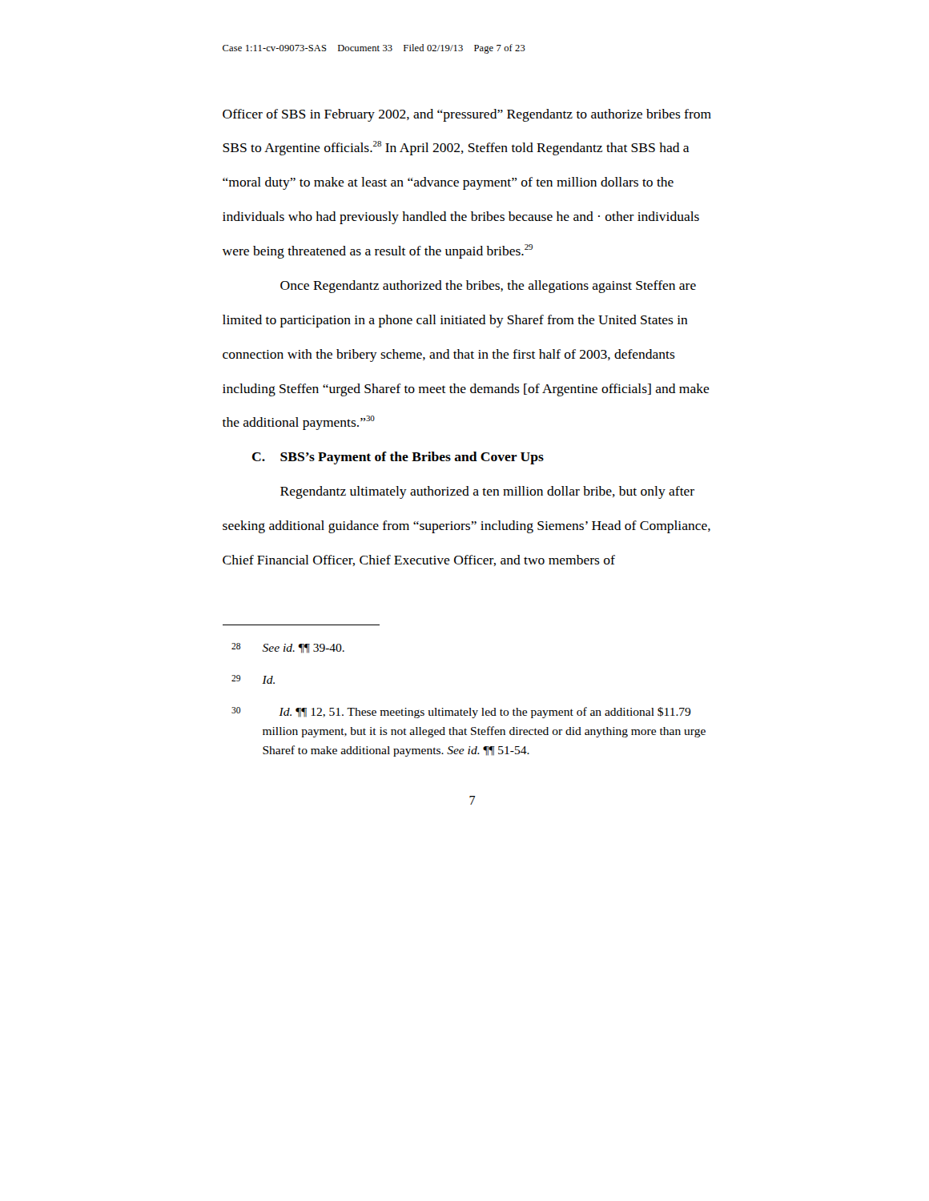Case 1:11-cv-09073-SAS Document 33 Filed 02/19/13 Page 7 of 23
Officer of SBS in February 2002, and “pressured” Regendantz to authorize bribes from SBS to Argentine officials.28 In April 2002, Steffen told Regendantz that SBS had a “moral duty” to make at least an “advance payment” of ten million dollars to the individuals who had previously handled the bribes because he and · other individuals were being threatened as a result of the unpaid bribes.29
Once Regendantz authorized the bribes, the allegations against Steffen are limited to participation in a phone call initiated by Sharef from the United States in connection with the bribery scheme, and that in the first half of 2003, defendants including Steffen “urged Sharef to meet the demands [of Argentine officials] and make the additional payments.”30
C. SBS’s Payment of the Bribes and Cover Ups
Regendantz ultimately authorized a ten million dollar bribe, but only after seeking additional guidance from “superiors” including Siemens’ Head of Compliance, Chief Financial Officer, Chief Executive Officer, and two members of
28
See id. ¶¶ 39-40.
29
Id.
30
Id. ¶¶ 12, 51. These meetings ultimately led to the payment of an additional $11.79 million payment, but it is not alleged that Steffen directed or did anything more than urge Sharef to make additional payments. See id. ¶¶ 51-54.
7